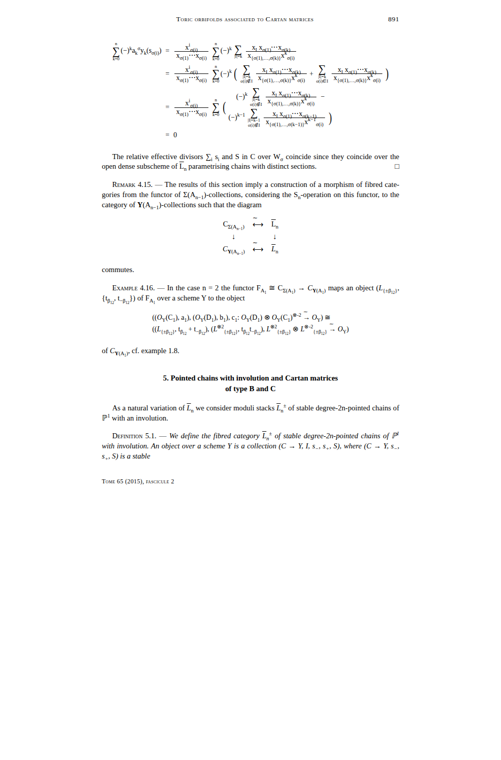Toric orbifolds associated to Cartan matrices 891
| n ∑ k=0 (−) k a k σ y k (s σ(i) ) | = | x i σ(i) x σ(1) ⋯x σ(i) n ∑ k=0 (−) k ∑ /I/=k x I x σ(1) ⋯x σ(k) x {σ(1),…,σ(k)} x k σ(i) |
| | = | x i σ(i) x σ(1) ⋯x σ(i) n ∑ k=0 (−) k ( ∑ /I/=k σ(i)∉I x I x σ(1) ⋯x σ(k) x {σ(1),…,σ(k)} x k σ(i) + ∑ /I/=k σ(i)∈I x I x σ(1) ⋯x σ(k) x {σ(1),…,σ(k)} x k σ(i) ) |
| | = | x i σ(i) x σ(1) ⋯x σ(i) n ∑ k=0 ( (−) k ∑ /I/=k σ(i)∉I x I x σ(1) ⋯x σ(k) x {σ(1),…,σ(k)} x k σ(i) − (−) k−1 ∑ /I/=k−1 σ(i)∉I x I x σ(1) ⋯x σ(k−1) x {σ(1),…,σ(k−1)} x k−1 σ(i) ) |
| | = | 0 |
The relative effective divisors ∑i si and S in C over Wσ coincide since they coincide over the open dense subscheme of Ln parametrising chains with distinct sections. □
Remark 4.15. — The results of this section imply a construction of a morphism of fibred categories from the functor of Σ(An−1)-collections, considering the Sn-operation on this functor, to the category of Υ(An−1)-collections such that the diagram
| C Σ(A n−1 ) | ∼ ⟷ | L n |
| ↓ | | ↓ |
| C Υ (A n−1 ) | ∼ ⟷ | L n |
commutes.
Example 4.16. — In the case n = 2 the functor FA1 ≅ CΣ(A1) → CΥ(A1) maps an object (L{±β12}, {tβ12, t−β12}) of FA1 over a scheme Y to the object
| (( O Y (C 1 ), a 1 ), ( O Y (D 1 ), b 1 ), c 1 : O Y (D 1 ) ⊗ O Y (C 1 ) ⊗ -2 ∼ → O Y ) ≅ |
| (( L {±β 12 } , t β 12 + t −β 12 ), ( L ⊗2 {±β 12 } , t β 12 t −β 12 ), L ⊗2 {±β 12 } ⊗ L ⊗ -2 {±β 12 } ∼ → O Y ) |
of CΥ(A1), cf. example 1.8.
5. Pointed chains with involution and Cartan matrices
of type B and C
As a natural variation of Ln we consider moduli stacks Ln± of stable degree-2n-pointed chains of ℙ1 with an involution.
Definition 5.1. — We define the fibred category Ln± of stable degree-2n-pointed chains of ℙ1 with involution. An object over a scheme Y is a collection (C → Y, I, s−, s+, S), where (C → Y, s−, s+, S) is a stable
Tome 65 (2015), fascicule 2